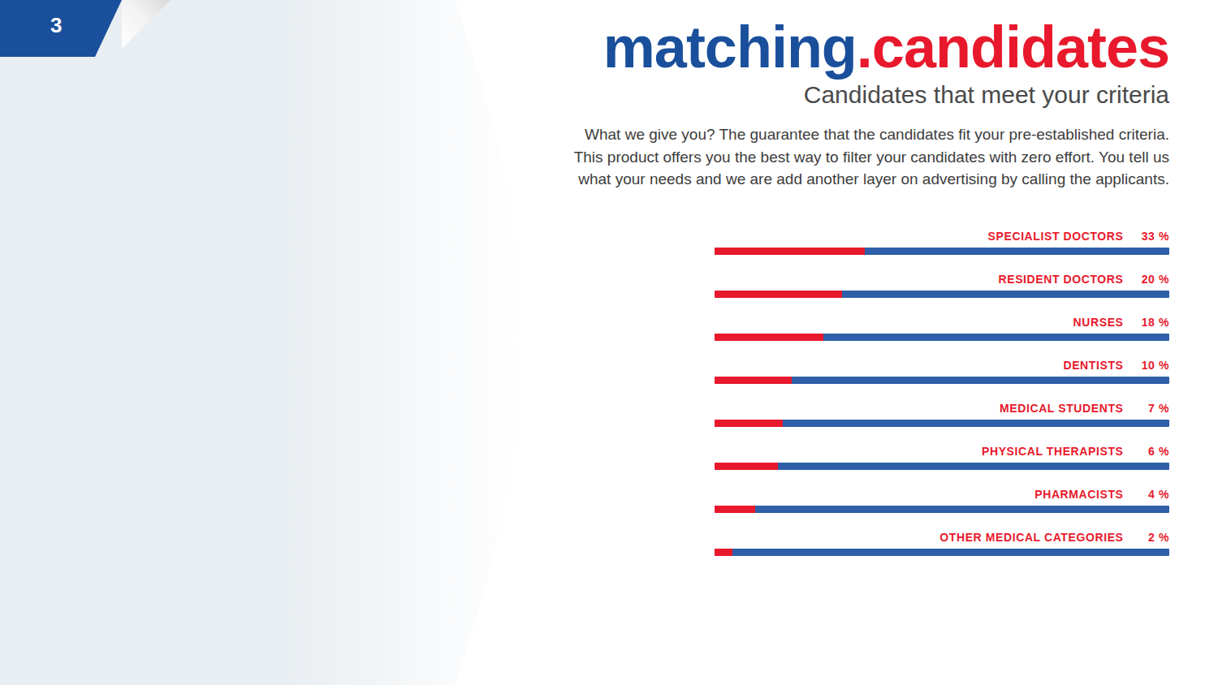3
matching. candidates
Candidates that meet your criteria
What we give you? The guarantee that the candidates fit your pre-established criteria. This product offers you the best way to filter your candidates with zero effort. You tell us what your needs and we are add another layer on advertising by calling the applicants.
Specialist Doctors 33 %
Resident Doctors 20 %
Nurses 18 %
Dentists 10 %
Medical Students 7 %
Physical Therapists 6 %
Pharmacists 4 %
Other Medical Categories 2 %